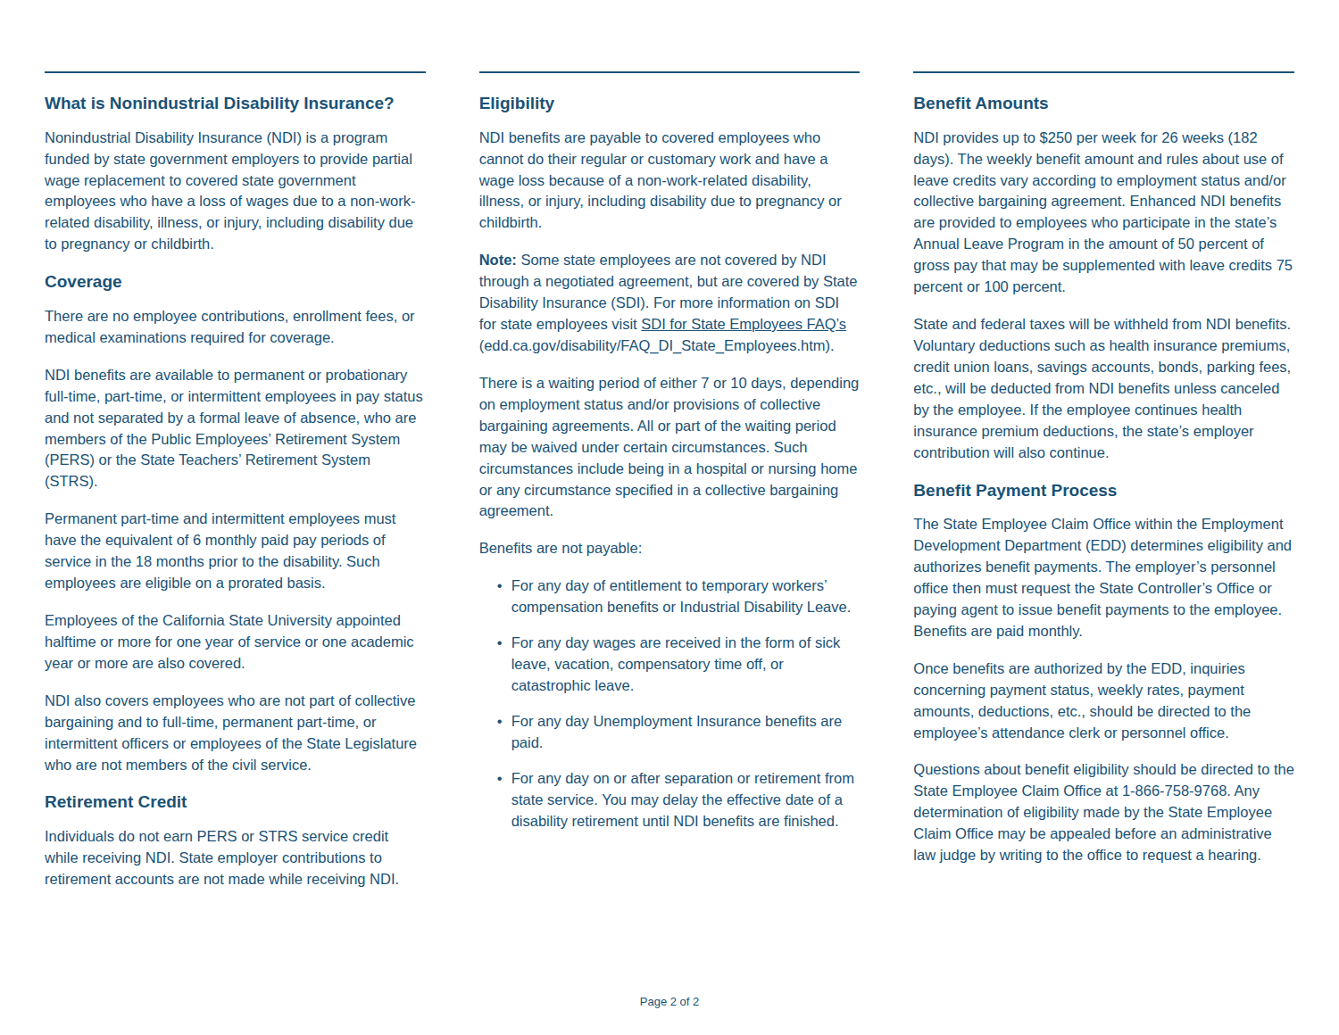What is Nonindustrial Disability Insurance?
Nonindustrial Disability Insurance (NDI) is a program funded by state government employers to provide partial wage replacement to covered state government employees who have a loss of wages due to a non-work-related disability, illness, or injury, including disability due to pregnancy or childbirth.
Coverage
There are no employee contributions, enrollment fees, or medical examinations required for coverage.
NDI benefits are available to permanent or probationary full-time, part-time, or intermittent employees in pay status and not separated by a formal leave of absence, who are members of the Public Employees’ Retirement System (PERS) or the State Teachers’ Retirement System (STRS).
Permanent part-time and intermittent employees must have the equivalent of 6 monthly paid pay periods of service in the 18 months prior to the disability. Such employees are eligible on a prorated basis.
Employees of the California State University appointed halftime or more for one year of service or one academic year or more are also covered.
NDI also covers employees who are not part of collective bargaining and to full-time, permanent part-time, or intermittent officers or employees of the State Legislature who are not members of the civil service.
Retirement Credit
Individuals do not earn PERS or STRS service credit while receiving NDI. State employer contributions to retirement accounts are not made while receiving NDI.
Eligibility
NDI benefits are payable to covered employees who cannot do their regular or customary work and have a wage loss because of a non-work-related disability, illness, or injury, including disability due to pregnancy or childbirth.
Note: Some state employees are not covered by NDI through a negotiated agreement, but are covered by State Disability Insurance (SDI). For more information on SDI for state employees visit SDI for State Employees FAQ’s (edd.ca.gov/disability/FAQ_DI_State_Employees.htm).
There is a waiting period of either 7 or 10 days, depending on employment status and/or provisions of collective bargaining agreements. All or part of the waiting period may be waived under certain circumstances. Such circumstances include being in a hospital or nursing home or any circumstance specified in a collective bargaining agreement.
Benefits are not payable:
For any day of entitlement to temporary workers’ compensation benefits or Industrial Disability Leave.
For any day wages are received in the form of sick leave, vacation, compensatory time off, or catastrophic leave.
For any day Unemployment Insurance benefits are paid.
For any day on or after separation or retirement from state service. You may delay the effective date of a disability retirement until NDI benefits are finished.
Benefit Amounts
NDI provides up to $250 per week for 26 weeks (182 days). The weekly benefit amount and rules about use of leave credits vary according to employment status and/or collective bargaining agreement. Enhanced NDI benefits are provided to employees who participate in the state’s Annual Leave Program in the amount of 50 percent of gross pay that may be supplemented with leave credits 75 percent or 100 percent.
State and federal taxes will be withheld from NDI benefits. Voluntary deductions such as health insurance premiums, credit union loans, savings accounts, bonds, parking fees, etc., will be deducted from NDI benefits unless canceled by the employee. If the employee continues health insurance premium deductions, the state’s employer contribution will also continue.
Benefit Payment Process
The State Employee Claim Office within the Employment Development Department (EDD) determines eligibility and authorizes benefit payments. The employer’s personnel office then must request the State Controller’s Office or paying agent to issue benefit payments to the employee. Benefits are paid monthly.
Once benefits are authorized by the EDD, inquiries concerning payment status, weekly rates, payment amounts, deductions, etc., should be directed to the employee’s attendance clerk or personnel office.
Questions about benefit eligibility should be directed to the State Employee Claim Office at 1-866-758-9768. Any determination of eligibility made by the State Employee Claim Office may be appealed before an administrative law judge by writing to the office to request a hearing.
Page 2 of 2